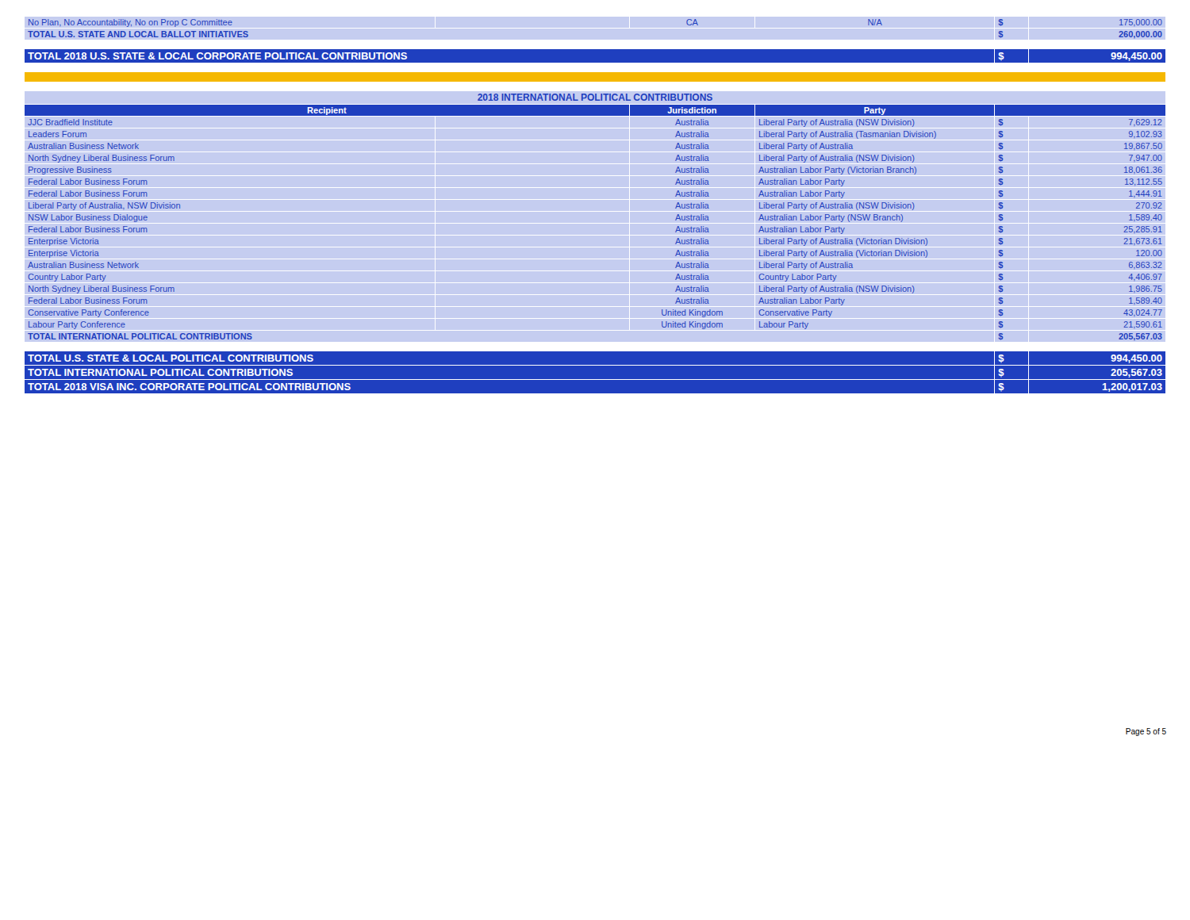| No Plan, No Accountability, No on Prop C Committee | | CA | N/A | $ | 175,000.00 |
| TOTAL U.S. STATE AND LOCAL BALLOT INITIATIVES | $ | 260,000.00 |
| TOTAL 2018 U.S. STATE & LOCAL CORPORATE POLITICAL CONTRIBUTIONS | $ | 994,450.00 |
| 2018 INTERNATIONAL POLITICAL CONTRIBUTIONS |
| Recipient | Jurisdiction | Party | |
| JJC Bradfield Institute | | Australia | Liberal Party of Australia (NSW Division) | $ | 7,629.12 |
| Leaders Forum | | Australia | Liberal Party of Australia (Tasmanian Division) | $ | 9,102.93 |
| Australian Business Network | | Australia | Liberal Party of Australia | $ | 19,867.50 |
| North Sydney Liberal Business Forum | | Australia | Liberal Party of Australia (NSW Division) | $ | 7,947.00 |
| Progressive Business | | Australia | Australian Labor Party (Victorian Branch) | $ | 18,061.36 |
| Federal Labor Business Forum | | Australia | Australian Labor Party | $ | 13,112.55 |
| Federal Labor Business Forum | | Australia | Australian Labor Party | $ | 1,444.91 |
| Liberal Party of Australia, NSW Division | | Australia | Liberal Party of Australia (NSW Division) | $ | 270.92 |
| NSW Labor Business Dialogue | | Australia | Australian Labor Party (NSW Branch) | $ | 1,589.40 |
| Federal Labor Business Forum | | Australia | Australian Labor Party | $ | 25,285.91 |
| Enterprise Victoria | | Australia | Liberal Party of Australia (Victorian Division) | $ | 21,673.61 |
| Enterprise Victoria | | Australia | Liberal Party of Australia (Victorian Division) | $ | 120.00 |
| Australian Business Network | | Australia | Liberal Party of Australia | $ | 6,863.32 |
| Country Labor Party | | Australia | Country Labor Party | $ | 4,406.97 |
| North Sydney Liberal Business Forum | | Australia | Liberal Party of Australia (NSW Division) | $ | 1,986.75 |
| Federal Labor Business Forum | | Australia | Australian Labor Party | $ | 1,589.40 |
| Conservative Party Conference | | United Kingdom | Conservative Party | $ | 43,024.77 |
| Labour Party Conference | | United Kingdom | Labour Party | $ | 21,590.61 |
| TOTAL INTERNATIONAL POLITICAL CONTRIBUTIONS | $ | 205,567.03 |
| TOTAL U.S. STATE & LOCAL POLITICAL CONTRIBUTIONS | $ | 994,450.00 |
| TOTAL INTERNATIONAL POLITICAL CONTRIBUTIONS | $ | 205,567.03 |
| TOTAL 2018 VISA INC. CORPORATE POLITICAL CONTRIBUTIONS | $ | 1,200,017.03 |
Page 5 of 5